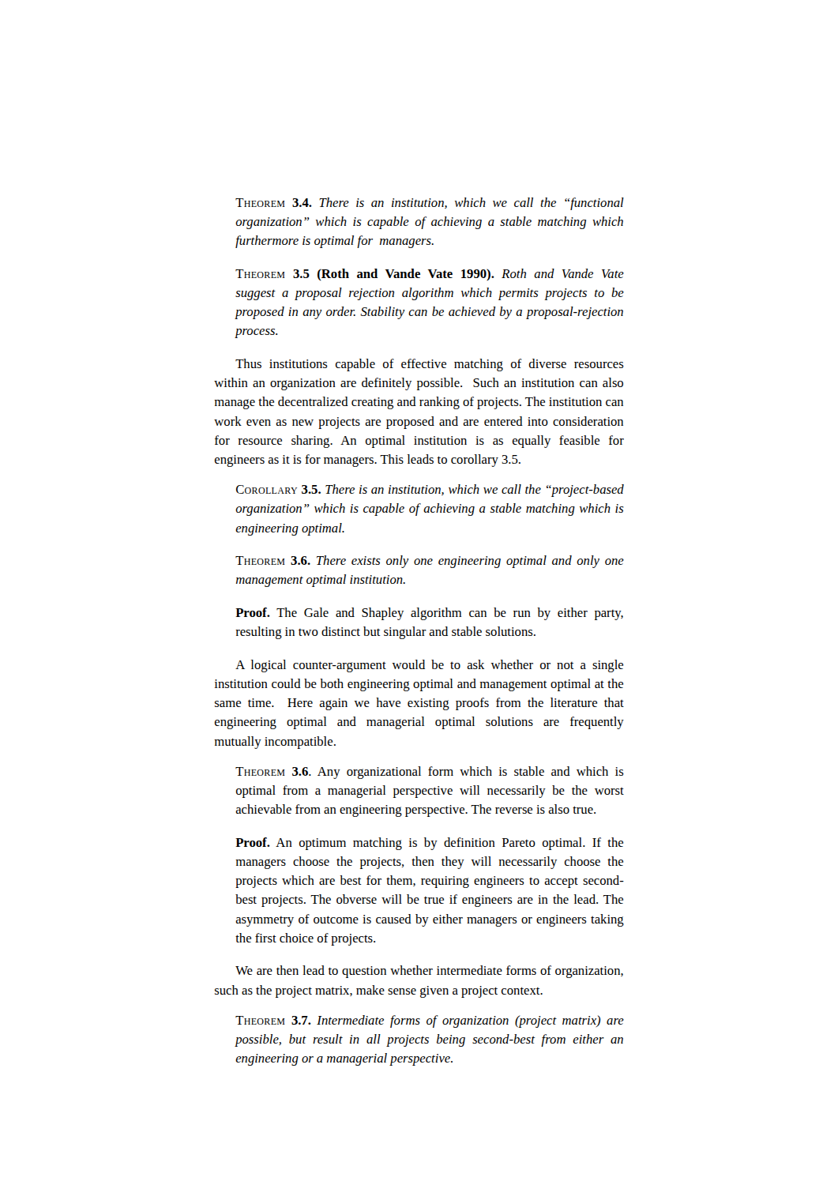Theorem 3.4. There is an institution, which we call the “functional organization” which is capable of achieving a stable matching which furthermore is optimal for managers.
Theorem 3.5 (Roth and Vande Vate 1990). Roth and Vande Vate suggest a proposal rejection algorithm which permits projects to be proposed in any order. Stability can be achieved by a proposal-rejection process.
Thus institutions capable of effective matching of diverse resources within an organization are definitely possible. Such an institution can also manage the decentralized creating and ranking of projects. The institution can work even as new projects are proposed and are entered into consideration for resource sharing. An optimal institution is as equally feasible for engineers as it is for managers. This leads to corollary 3.5.
Corollary 3.5. There is an institution, which we call the “project-based organization” which is capable of achieving a stable matching which is engineering optimal.
Theorem 3.6. There exists only one engineering optimal and only one management optimal institution.
Proof. The Gale and Shapley algorithm can be run by either party, resulting in two distinct but singular and stable solutions.
A logical counter-argument would be to ask whether or not a single institution could be both engineering optimal and management optimal at the same time. Here again we have existing proofs from the literature that engineering optimal and managerial optimal solutions are frequently mutually incompatible.
Theorem 3.6. Any organizational form which is stable and which is optimal from a managerial perspective will necessarily be the worst achievable from an engineering perspective. The reverse is also true.
Proof. An optimum matching is by definition Pareto optimal. If the managers choose the projects, then they will necessarily choose the projects which are best for them, requiring engineers to accept second-best projects. The obverse will be true if engineers are in the lead. The asymmetry of outcome is caused by either managers or engineers taking the first choice of projects.
We are then lead to question whether intermediate forms of organization, such as the project matrix, make sense given a project context.
Theorem 3.7. Intermediate forms of organization (project matrix) are possible, but result in all projects being second-best from either an engineering or a managerial perspective.